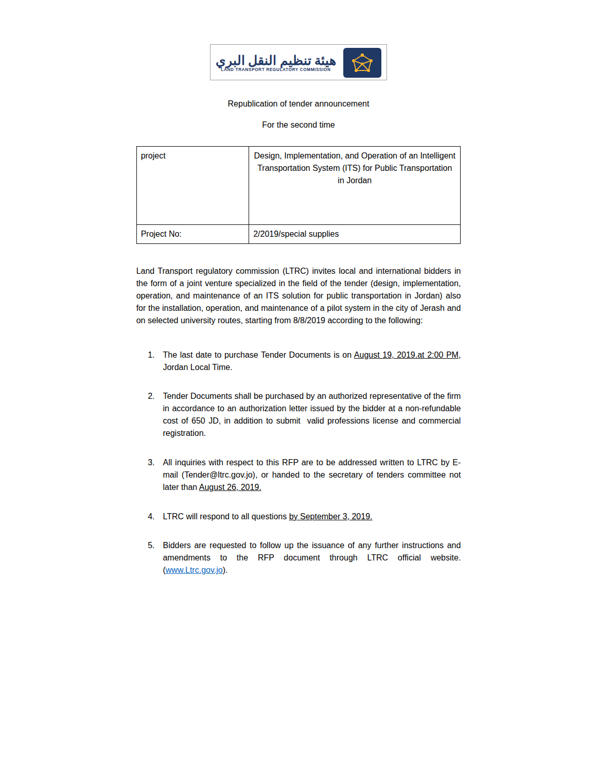هيئة تنظيم النقل البري
LAND TRANSPORT REGULATORY COMMISSION
Republication of tender announcement
For the second time
| project | Design, Implementation, and Operation of an Intelligent Transportation System (ITS) for Public Transportation in Jordan |
| Project No: | 2/2019/special supplies |
Land Transport regulatory commission (LTRC) invites local and international bidders in the form of a joint venture specialized in the field of the tender (design, implementation, operation, and maintenance of an ITS solution for public transportation in Jordan) also for the installation, operation, and maintenance of a pilot system in the city of Jerash and on selected university routes, starting from 8/8/2019 according to the following:
The last date to purchase Tender Documents is on August 19, 2019.at 2:00 PM, Jordan Local Time.
Tender Documents shall be purchased by an authorized representative of the firm in accordance to an authorization letter issued by the bidder at a non-refundable cost of 650 JD, in addition to submit valid professions license and commercial registration.
All inquiries with respect to this RFP are to be addressed written to LTRC by E-mail (Tender@ltrc.gov.jo), or handed to the secretary of tenders committee not later than August 26, 2019.
LTRC will respond to all questions by September 3, 2019.
Bidders are requested to follow up the issuance of any further instructions and amendments to the RFP document through LTRC official website. (www.Ltrc.gov.jo).